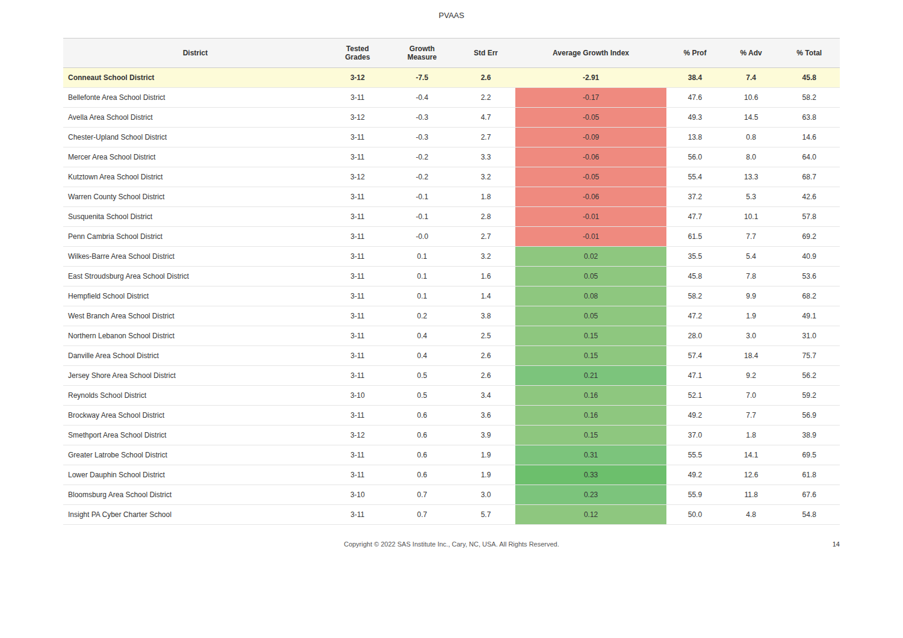PVAAS
| District | Tested Grades | Growth Measure | Std Err | Average Growth Index | % Prof | % Adv | % Total |
| --- | --- | --- | --- | --- | --- | --- | --- |
| Conneaut School District | 3-12 | -7.5 | 2.6 | -2.91 | 38.4 | 7.4 | 45.8 |
| Bellefonte Area School District | 3-11 | -0.4 | 2.2 | -0.17 | 47.6 | 10.6 | 58.2 |
| Avella Area School District | 3-12 | -0.3 | 4.7 | -0.05 | 49.3 | 14.5 | 63.8 |
| Chester-Upland School District | 3-11 | -0.3 | 2.7 | -0.09 | 13.8 | 0.8 | 14.6 |
| Mercer Area School District | 3-11 | -0.2 | 3.3 | -0.06 | 56.0 | 8.0 | 64.0 |
| Kutztown Area School District | 3-12 | -0.2 | 3.2 | -0.05 | 55.4 | 13.3 | 68.7 |
| Warren County School District | 3-11 | -0.1 | 1.8 | -0.06 | 37.2 | 5.3 | 42.6 |
| Susquenita School District | 3-11 | -0.1 | 2.8 | -0.01 | 47.7 | 10.1 | 57.8 |
| Penn Cambria School District | 3-11 | -0.0 | 2.7 | -0.01 | 61.5 | 7.7 | 69.2 |
| Wilkes-Barre Area School District | 3-11 | 0.1 | 3.2 | 0.02 | 35.5 | 5.4 | 40.9 |
| East Stroudsburg Area School District | 3-11 | 0.1 | 1.6 | 0.05 | 45.8 | 7.8 | 53.6 |
| Hempfield School District | 3-11 | 0.1 | 1.4 | 0.08 | 58.2 | 9.9 | 68.2 |
| West Branch Area School District | 3-11 | 0.2 | 3.8 | 0.05 | 47.2 | 1.9 | 49.1 |
| Northern Lebanon School District | 3-11 | 0.4 | 2.5 | 0.15 | 28.0 | 3.0 | 31.0 |
| Danville Area School District | 3-11 | 0.4 | 2.6 | 0.15 | 57.4 | 18.4 | 75.7 |
| Jersey Shore Area School District | 3-11 | 0.5 | 2.6 | 0.21 | 47.1 | 9.2 | 56.2 |
| Reynolds School District | 3-10 | 0.5 | 3.4 | 0.16 | 52.1 | 7.0 | 59.2 |
| Brockway Area School District | 3-11 | 0.6 | 3.6 | 0.16 | 49.2 | 7.7 | 56.9 |
| Smethport Area School District | 3-12 | 0.6 | 3.9 | 0.15 | 37.0 | 1.8 | 38.9 |
| Greater Latrobe School District | 3-11 | 0.6 | 1.9 | 0.31 | 55.5 | 14.1 | 69.5 |
| Lower Dauphin School District | 3-11 | 0.6 | 1.9 | 0.33 | 49.2 | 12.6 | 61.8 |
| Bloomsburg Area School District | 3-10 | 0.7 | 3.0 | 0.23 | 55.9 | 11.8 | 67.6 |
| Insight PA Cyber Charter School | 3-11 | 0.7 | 5.7 | 0.12 | 50.0 | 4.8 | 54.8 |
Copyright © 2022 SAS Institute Inc., Cary, NC, USA. All Rights Reserved. 14